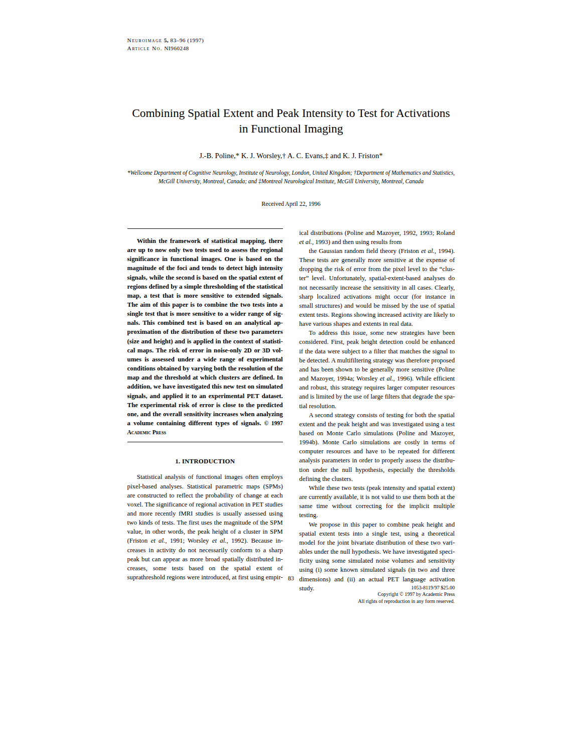Neuroimage 5, 83–96 (1997)
Article No. NI960248
Combining Spatial Extent and Peak Intensity to Test for Activations
in Functional Imaging
J.-B. Poline,* K. J. Worsley,† A. C. Evans,‡ and K. J. Friston*
*Wellcome Department of Cognitive Neurology, Institute of Neurology, London, United Kingdom; †Department of Mathematics and Statistics,
McGill University, Montreal, Canada; and ‡Montreal Neurological Institute, McGill University, Montreal, Canada
Received April 22, 1996
Within the framework of statistical mapping, there are up to now only two tests used to assess the regional significance in functional images. One is based on the magnitude of the foci and tends to detect high intensity signals, while the second is based on the spatial extent of regions defined by a simple thresholding of the statistical map, a test that is more sensitive to extended signals. The aim of this paper is to combine the two tests into a single test that is more sensitive to a wider range of signals. This combined test is based on an analytical approximation of the distribution of these two parameters (size and height) and is applied in the context of statistical maps. The risk of error in noise-only 2D or 3D volumes is assessed under a wide range of experimental conditions obtained by varying both the resolution of the map and the threshold at which clusters are defined. In addition, we have investigated this new test on simulated signals, and applied it to an experimental PET dataset. The experimental risk of error is close to the predicted one, and the overall sensitivity increases when analyzing a volume containing different types of signals. © 1997 Academic Press
1. INTRODUCTION
Statistical analysis of functional images often employs pixel-based analyses. Statistical parametric maps (SPMs) are constructed to reflect the probability of change at each voxel. The significance of regional activation in PET studies and more recently fMRI studies is usually assessed using two kinds of tests. The first uses the magnitude of the SPM value, in other words, the peak height of a cluster in SPM (Friston et al., 1991; Worsley et al., 1992). Because increases in activity do not necessarily conform to a sharp peak but can appear as more broad spatially distributed increases, some tests based on the spatial extent of suprathreshold regions were introduced, at first using empirical distributions (Poline and Mazoyer, 1992, 1993; Roland et al., 1993) and then using results from
the Gaussian random field theory (Friston et al., 1994). These tests are generally more sensitive at the expense of dropping the risk of error from the pixel level to the “cluster” level. Unfortunately, spatial-extent-based analyses do not necessarily increase the sensitivity in all cases. Clearly, sharp localized activations might occur (for instance in small structures) and would be missed by the use of spatial extent tests. Regions showing increased activity are likely to have various shapes and extents in real data.
To address this issue, some new strategies have been considered. First, peak height detection could be enhanced if the data were subject to a filter that matches the signal to be detected. A multifiltering strategy was therefore proposed and has been shown to be generally more sensitive (Poline and Mazoyer, 1994a; Worsley et al., 1996). While efficient and robust, this strategy requires larger computer resources and is limited by the use of large filters that degrade the spatial resolution.
A second strategy consists of testing for both the spatial extent and the peak height and was investigated using a test based on Monte Carlo simulations (Poline and Mazoyer, 1994b). Monte Carlo simulations are costly in terms of computer resources and have to be repeated for different analysis parameters in order to properly assess the distribution under the null hypothesis, especially the thresholds defining the clusters.
While these two tests (peak intensity and spatial extent) are currently available, it is not valid to use them both at the same time without correcting for the implicit multiple testing.
We propose in this paper to combine peak height and spatial extent tests into a single test, using a theoretical model for the joint bivariate distribution of these two variables under the null hypothesis. We have investigated specificity using some simulated noise volumes and sensitivity using (i) some known simulated signals (in two and three dimensions) and (ii) an actual PET language activation study.
83
1053-8119/97 $25.00
Copyright © 1997 by Academic Press
All rights of reproduction in any form reserved.